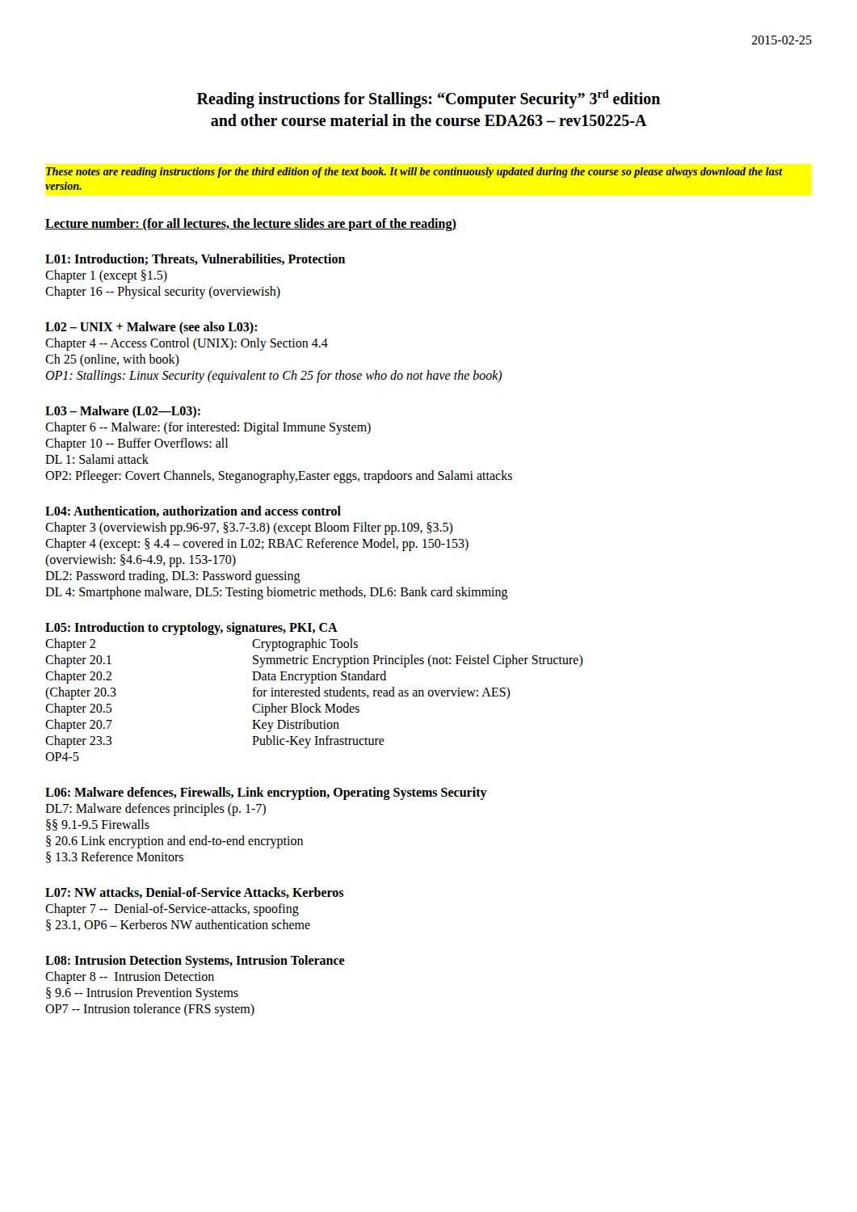2015-02-25
Reading instructions for Stallings: “Computer Security” 3rd edition
and other course material in the course EDA263 – rev150225-A
These notes are reading instructions for the third edition of the text book. It will be continuously updated during the course so please always download the last version.
Lecture number: (for all lectures, the lecture slides are part of the reading)
L01: Introduction; Threats, Vulnerabilities, Protection
Chapter 1 (except §1.5)
Chapter 16 -- Physical security (overviewish)
L02 – UNIX + Malware (see also L03):
Chapter 4 -- Access Control (UNIX): Only Section 4.4
Ch 25 (online, with book)
OP1: Stallings: Linux Security (equivalent to Ch 25 for those who do not have the book)
L03 – Malware (L02—L03):
Chapter 6 -- Malware: (for interested: Digital Immune System)
Chapter 10 -- Buffer Overflows: all
DL 1: Salami attack
OP2: Pfleeger: Covert Channels, Steganography,Easter eggs, trapdoors and Salami attacks
L04: Authentication, authorization and access control
Chapter 3 (overviewish pp.96-97, §3.7-3.8) (except Bloom Filter pp.109, §3.5)
Chapter 4 (except: § 4.4 – covered in L02; RBAC Reference Model, pp. 150-153)
(overviewish: §4.6-4.9, pp. 153-170)
DL2: Password trading, DL3: Password guessing
DL 4: Smartphone malware, DL5: Testing biometric methods, DL6: Bank card skimming
L05: Introduction to cryptology, signatures, PKI, CA
| Chapter 2 | Cryptographic Tools |
| Chapter 20.1 | Symmetric Encryption Principles (not: Feistel Cipher Structure) |
| Chapter 20.2 | Data Encryption Standard |
| (Chapter 20.3 | for interested students, read as an overview: AES) |
| Chapter 20.5 | Cipher Block Modes |
| Chapter 20.7 | Key Distribution |
| Chapter 23.3 | Public-Key Infrastructure |
OP4-5
L06: Malware defences, Firewalls, Link encryption, Operating Systems Security
DL7: Malware defences principles (p. 1-7)
§§ 9.1-9.5 Firewalls
§ 20.6 Link encryption and end-to-end encryption
§ 13.3 Reference Monitors
L07: NW attacks, Denial-of-Service Attacks, Kerberos
Chapter 7 -- Denial-of-Service-attacks, spoofing
§ 23.1, OP6 – Kerberos NW authentication scheme
L08: Intrusion Detection Systems, Intrusion Tolerance
Chapter 8 -- Intrusion Detection
§ 9.6 -- Intrusion Prevention Systems
OP7 -- Intrusion tolerance (FRS system)